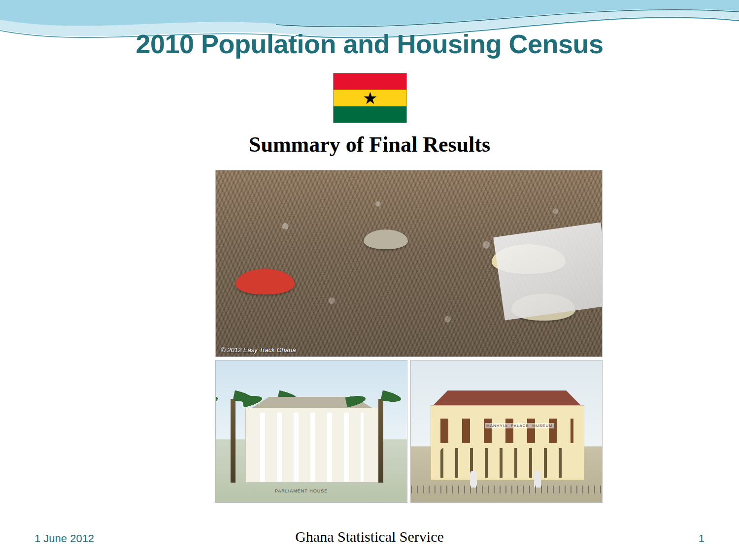2010 Population and Housing Census
★
Summary of Final Results
© 2012 Easy Track Ghana
PARLIAMENT HOUSE
MANHYIA PALACE MUSEUM
1 June 2012
Ghana Statistical Service
1